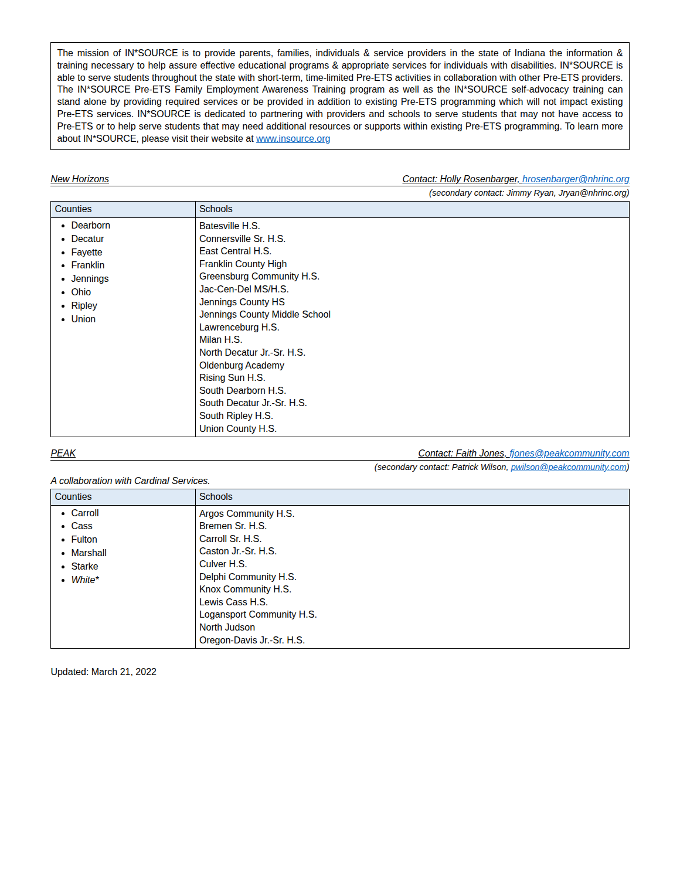The mission of IN*SOURCE is to provide parents, families, individuals & service providers in the state of Indiana the information & training necessary to help assure effective educational programs & appropriate services for individuals with disabilities. IN*SOURCE is able to serve students throughout the state with short-term, time-limited Pre-ETS activities in collaboration with other Pre-ETS providers. The IN*SOURCE Pre-ETS Family Employment Awareness Training program as well as the IN*SOURCE self-advocacy training can stand alone by providing required services or be provided in addition to existing Pre-ETS programming which will not impact existing Pre-ETS services. IN*SOURCE is dedicated to partnering with providers and schools to serve students that may not have access to Pre-ETS or to help serve students that may need additional resources or supports within existing Pre-ETS programming. To learn more about IN*SOURCE, please visit their website at www.insource.org
New Horizons Contact: Holly Rosenbarger, hrosenbarger@nhrinc.org
(secondary contact: Jimmy Ryan, Jryan@nhrinc.org)
| Counties | Schools |
| --- | --- |
| Dearborn Decatur Fayette Franklin Jennings Ohio Ripley Union | Batesville H.S. Connersville Sr. H.S. East Central H.S. Franklin County High Greensburg Community H.S. Jac-Cen-Del MS/H.S. Jennings County HS Jennings County Middle School Lawrenceburg H.S. Milan H.S. North Decatur Jr.-Sr. H.S. Oldenburg Academy Rising Sun H.S. South Dearborn H.S. South Decatur Jr.-Sr. H.S. South Ripley H.S. Union County H.S. |
PEAK Contact: Faith Jones, fjones@peakcommunity.com
(secondary contact: Patrick Wilson, pwilson@peakcommunity.com)
A collaboration with Cardinal Services.
| Counties | Schools |
| --- | --- |
| Carroll Cass Fulton Marshall Starke White* | Argos Community H.S. Bremen Sr. H.S. Carroll Sr. H.S. Caston Jr.-Sr. H.S. Culver H.S. Delphi Community H.S. Knox Community H.S. Lewis Cass H.S. Logansport Community H.S. North Judson Oregon-Davis Jr.-Sr. H.S. |
Updated: March 21, 2022